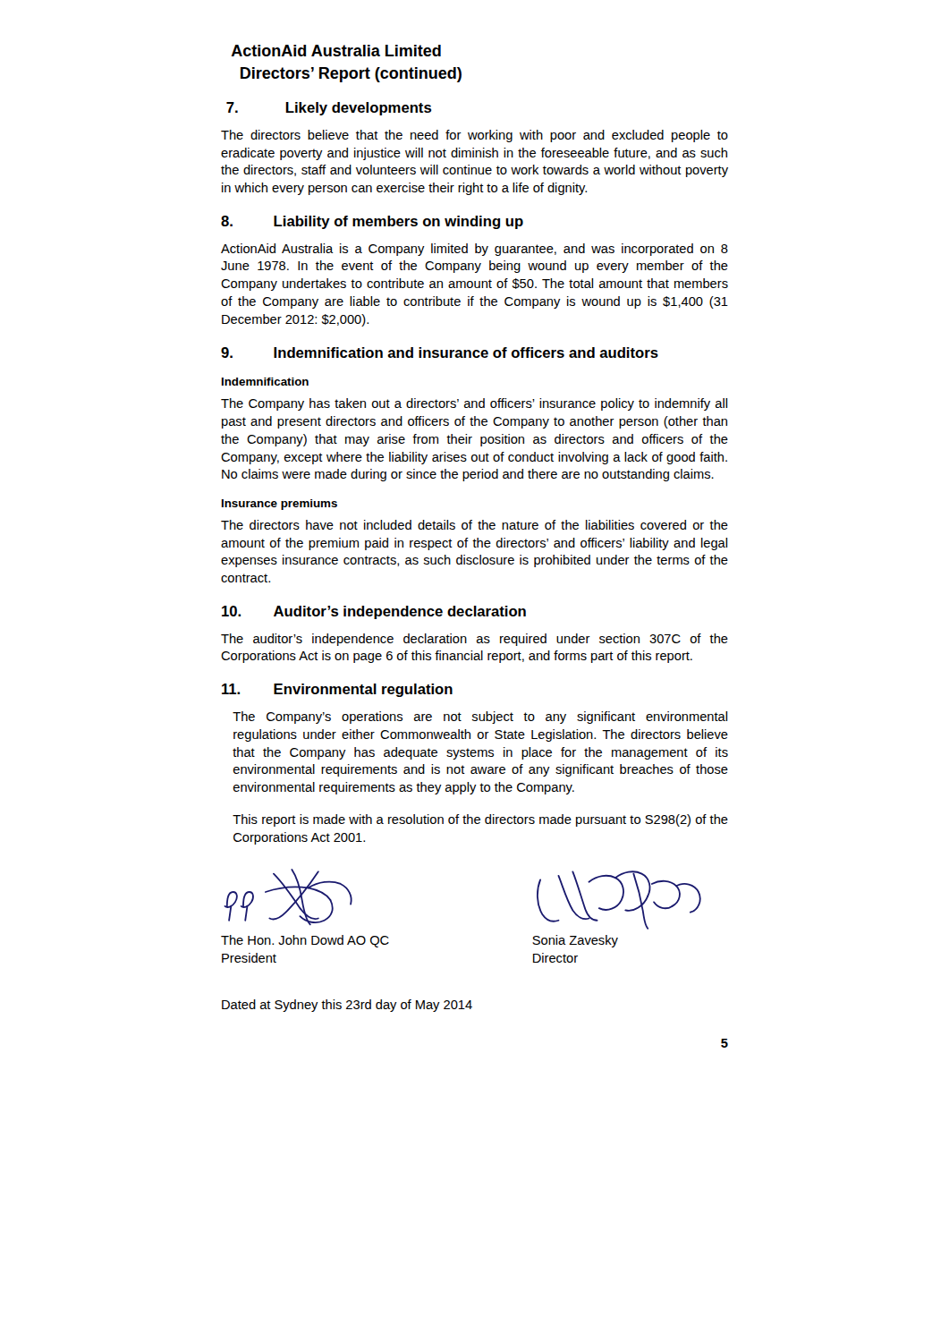ActionAid Australia Limited Directors’ Report (continued)
7. Likely developments
The directors believe that the need for working with poor and excluded people to eradicate poverty and injustice will not diminish in the foreseeable future, and as such the directors, staff and volunteers will continue to work towards a world without poverty in which every person can exercise their right to a life of dignity.
8. Liability of members on winding up
ActionAid Australia is a Company limited by guarantee, and was incorporated on 8 June 1978. In the event of the Company being wound up every member of the Company undertakes to contribute an amount of $50. The total amount that members of the Company are liable to contribute if the Company is wound up is $1,400 (31 December 2012: $2,000).
9. Indemnification and insurance of officers and auditors
Indemnification
The Company has taken out a directors’ and officers’ insurance policy to indemnify all past and present directors and officers of the Company to another person (other than the Company) that may arise from their position as directors and officers of the Company, except where the liability arises out of conduct involving a lack of good faith. No claims were made during or since the period and there are no outstanding claims.
Insurance premiums
The directors have not included details of the nature of the liabilities covered or the amount of the premium paid in respect of the directors’ and officers’ liability and legal expenses insurance contracts, as such disclosure is prohibited under the terms of the contract.
10. Auditor’s independence declaration
The auditor’s independence declaration as required under section 307C of the Corporations Act is on page 6 of this financial report, and forms part of this report.
11. Environmental regulation
The Company’s operations are not subject to any significant environmental regulations under either Commonwealth or State Legislation. The directors believe that the Company has adequate systems in place for the management of its environmental requirements and is not aware of any significant breaches of those environmental requirements as they apply to the Company.
This report is made with a resolution of the directors made pursuant to S298(2) of the Corporations Act 2001.
The Hon. John Dowd AO QC
President
Sonia Zavesky
Director
Dated at Sydney this 23rd day of May 2014
5